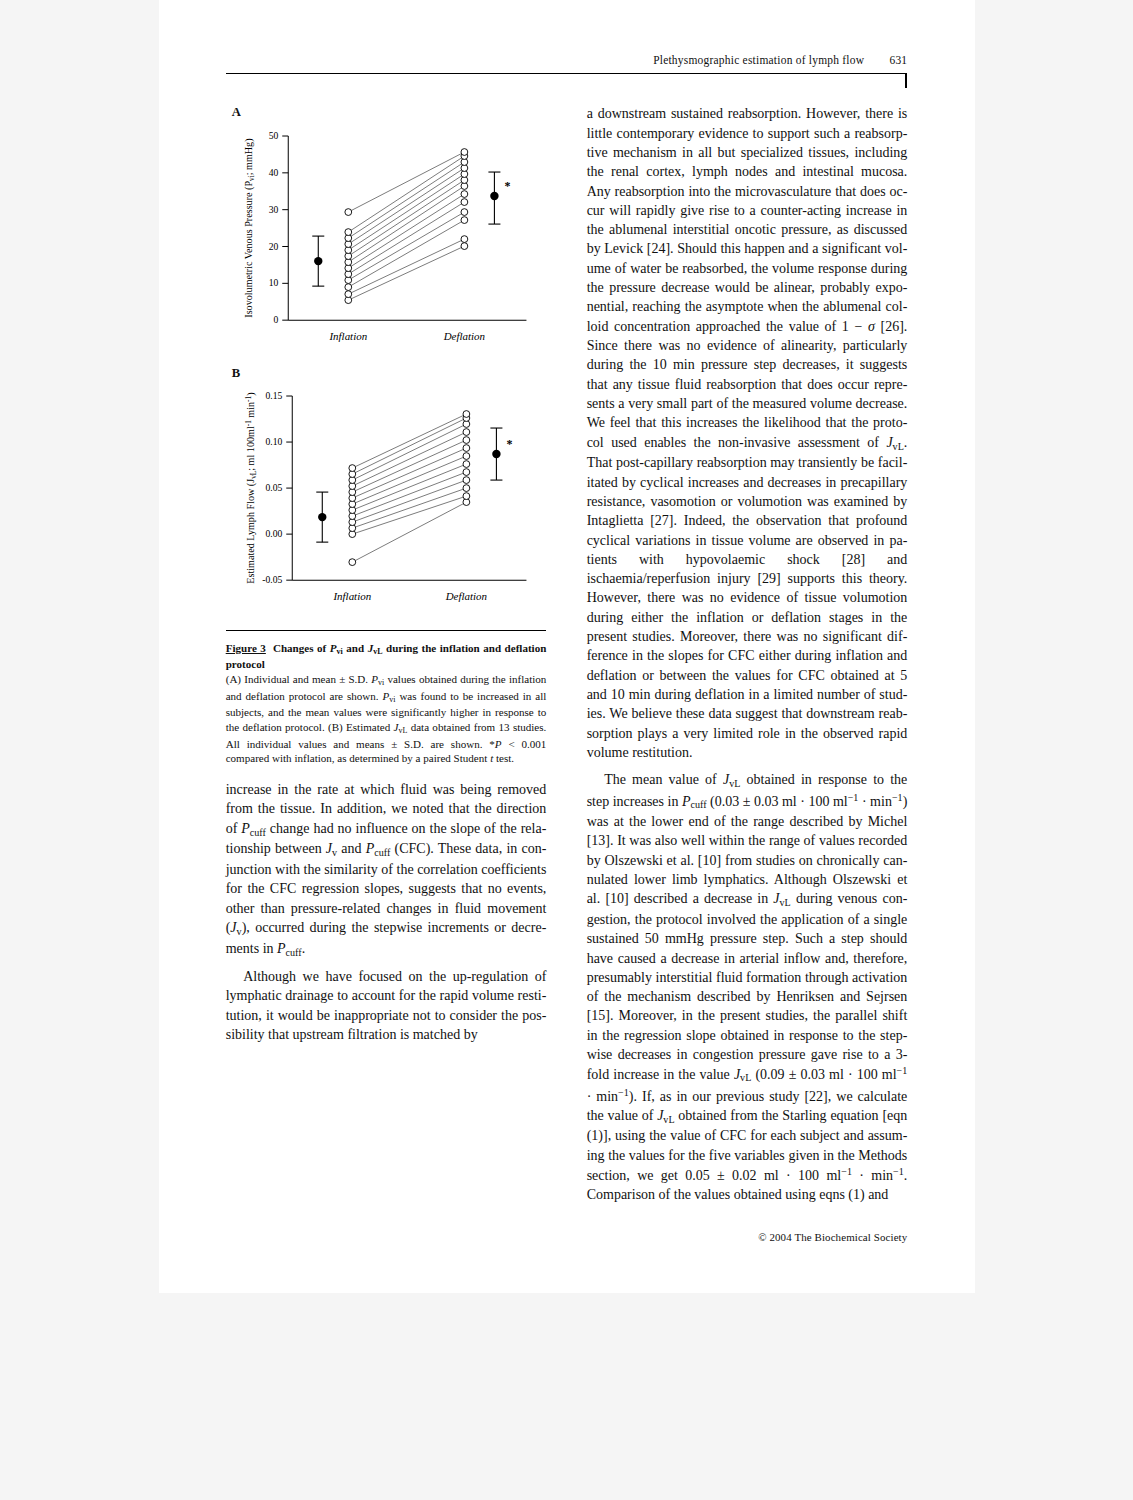Plethysmographic estimation of lymph flow 631
A
0 10 20 30 40 50 Isovolumetric Venous Pressure (Pvi; mmHg) Inflation Deflation *
B
-0.05 0.00 0.05 0.10 0.15 Estimated Lymph Flow (JvL; ml 100ml-1 min-1) Inflation Deflation *
Figure 3 Changes of Pvi and JvL during the inflation and deflation protocol
(A) Individual and mean ± S.D. Pvi values obtained during the inflation and deflation protocol are shown. Pvi was found to be increased in all subjects, and the mean values were significantly higher in response to the deflation protocol. (B) Estimated JvL data obtained from 13 studies. All individual values and means ± S.D. are shown. *P < 0.001 compared with inflation, as determined by a paired Student t test.
increase in the rate at which fluid was being removed from the tissue. In addition, we noted that the direction of Pcuff change had no influence on the slope of the relationship between Jv and Pcuff (CFC). These data, in conjunction with the similarity of the correlation coefficients for the CFC regression slopes, suggests that no events, other than pressure-related changes in fluid movement (Jv), occurred during the stepwise increments or decrements in Pcuff.
Although we have focused on the up-regulation of lymphatic drainage to account for the rapid volume restitution, it would be inappropriate not to consider the possibility that upstream filtration is matched by
a downstream sustained reabsorption. However, there is little contemporary evidence to support such a reabsorptive mechanism in all but specialized tissues, including the renal cortex, lymph nodes and intestinal mucosa. Any reabsorption into the microvasculature that does occur will rapidly give rise to a counter-acting increase in the ablumenal interstitial oncotic pressure, as discussed by Levick [24]. Should this happen and a significant volume of water be reabsorbed, the volume response during the pressure decrease would be alinear, probably exponential, reaching the asymptote when the ablumenal colloid concentration approached the value of 1 − σ [26]. Since there was no evidence of alinearity, particularly during the 10 min pressure step decreases, it suggests that any tissue fluid reabsorption that does occur represents a very small part of the measured volume decrease. We feel that this increases the likelihood that the protocol used enables the non-invasive assessment of JvL. That post-capillary reabsorption may transiently be facilitated by cyclical increases and decreases in precapillary resistance, vasomotion or volumotion was examined by Intaglietta [27]. Indeed, the observation that profound cyclical variations in tissue volume are observed in patients with hypovolaemic shock [28] and ischaemia/reperfusion injury [29] supports this theory. However, there was no evidence of tissue volumotion during either the inflation or deflation stages in the present studies. Moreover, there was no significant difference in the slopes for CFC either during inflation and deflation or between the values for CFC obtained at 5 and 10 min during deflation in a limited number of studies. We believe these data suggest that downstream reabsorption plays a very limited role in the observed rapid volume restitution.
The mean value of JvL obtained in response to the step increases in Pcuff (0.03 ± 0.03 ml · 100 ml−1 · min−1) was at the lower end of the range described by Michel [13]. It was also well within the range of values recorded by Olszewski et al. [10] from studies on chronically cannulated lower limb lymphatics. Although Olszewski et al. [10] described a decrease in JvL during venous congestion, the protocol involved the application of a single sustained 50 mmHg pressure step. Such a step should have caused a decrease in arterial inflow and, therefore, presumably interstitial fluid formation through activation of the mechanism described by Henriksen and Sejrsen [15]. Moreover, in the present studies, the parallel shift in the regression slope obtained in response to the stepwise decreases in congestion pressure gave rise to a 3-fold increase in the value JvL (0.09 ± 0.03 ml · 100 ml−1 · min−1). If, as in our previous study [22], we calculate the value of JvL obtained from the Starling equation [eqn (1)], using the value of CFC for each subject and assuming the values for the five variables given in the Methods section, we get 0.05 ± 0.02 ml · 100 ml−1 · min−1. Comparison of the values obtained using eqns (1) and
© 2004 The Biochemical Society